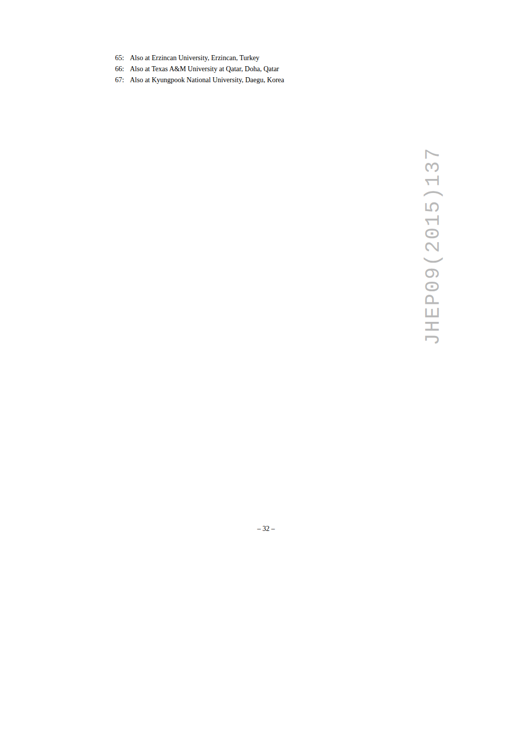65: Also at Erzincan University, Erzincan, Turkey
66: Also at Texas A&M University at Qatar, Doha, Qatar
67: Also at Kyungpook National University, Daegu, Korea
JHEP09(2015)137
– 32 –